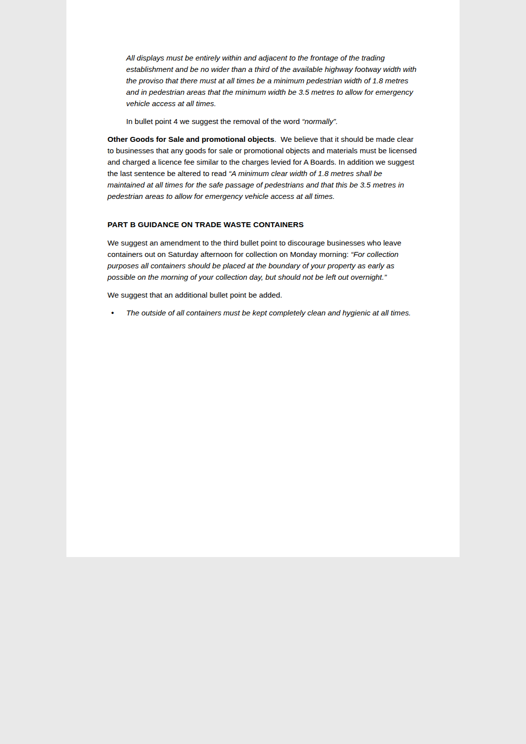All displays must be entirely within and adjacent to the frontage of the trading establishment and be no wider than a third of the available highway footway width with the proviso that there must at all times be a minimum pedestrian width of 1.8 metres and in pedestrian areas that the minimum width be 3.5 metres to allow for emergency vehicle access at all times.
In bullet point 4 we suggest the removal of the word “normally”.
Other Goods for Sale and promotional objects. We believe that it should be made clear to businesses that any goods for sale or promotional objects and materials must be licensed and charged a licence fee similar to the charges levied for A Boards. In addition we suggest the last sentence be altered to read “A minimum clear width of 1.8 metres shall be maintained at all times for the safe passage of pedestrians and that this be 3.5 metres in pedestrian areas to allow for emergency vehicle access at all times.
PART B GUIDANCE ON TRADE WASTE CONTAINERS
We suggest an amendment to the third bullet point to discourage businesses who leave containers out on Saturday afternoon for collection on Monday morning: “For collection purposes all containers should be placed at the boundary of your property as early as possible on the morning of your collection day, but should not be left out overnight.”
We suggest that an additional bullet point be added.
The outside of all containers must be kept completely clean and hygienic at all times.